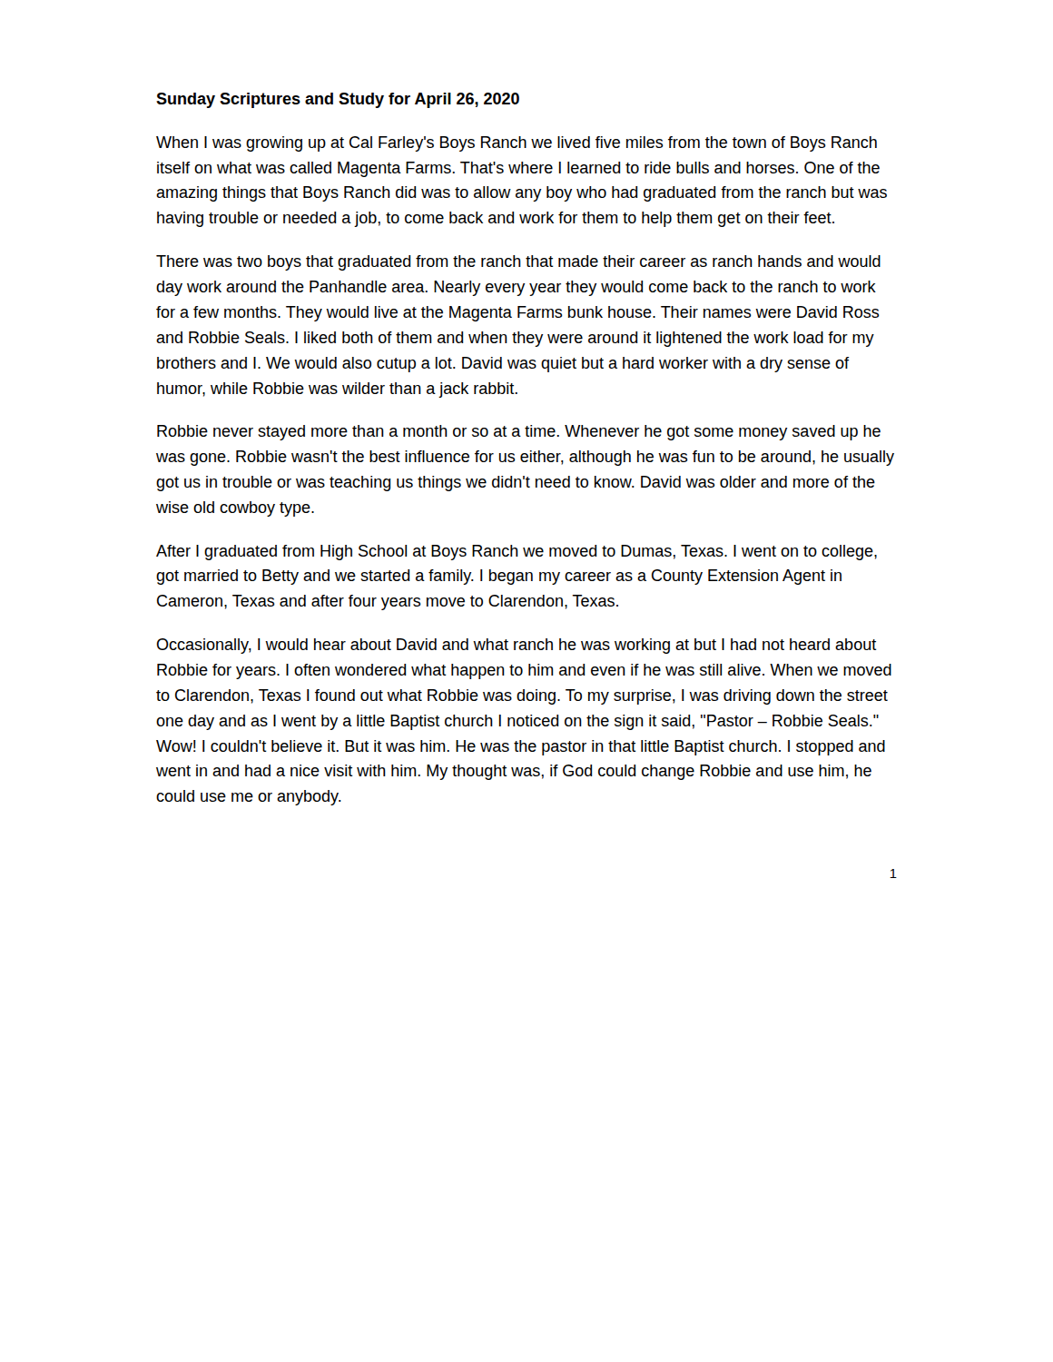Sunday Scriptures and Study for April 26, 2020
When I was growing up at Cal Farley's Boys Ranch we lived five miles from the town of Boys Ranch itself on what was called Magenta Farms. That's where I learned to ride bulls and horses. One of the amazing things that Boys Ranch did was to allow any boy who had graduated from the ranch but was having trouble or needed a job, to come back and work for them to help them get on their feet.
There was two boys that graduated from the ranch that made their career as ranch hands and would day work around the Panhandle area. Nearly every year they would come back to the ranch to work for a few months. They would live at the Magenta Farms bunk house. Their names were David Ross and Robbie Seals. I liked both of them and when they were around it lightened the work load for my brothers and I. We would also cutup a lot. David was quiet but a hard worker with a dry sense of humor, while Robbie was wilder than a jack rabbit.
Robbie never stayed more than a month or so at a time. Whenever he got some money saved up he was gone. Robbie wasn't the best influence for us either, although he was fun to be around, he usually got us in trouble or was teaching us things we didn't need to know. David was older and more of the wise old cowboy type.
After I graduated from High School at Boys Ranch we moved to Dumas, Texas. I went on to college, got married to Betty and we started a family. I began my career as a County Extension Agent in Cameron, Texas and after four years move to Clarendon, Texas.
Occasionally, I would hear about David and what ranch he was working at but I had not heard about Robbie for years. I often wondered what happen to him and even if he was still alive. When we moved to Clarendon, Texas I found out what Robbie was doing. To my surprise, I was driving down the street one day and as I went by a little Baptist church I noticed on the sign it said, "Pastor – Robbie Seals." Wow! I couldn't believe it. But it was him. He was the pastor in that little Baptist church. I stopped and went in and had a nice visit with him. My thought was, if God could change Robbie and use him, he could use me or anybody.
1